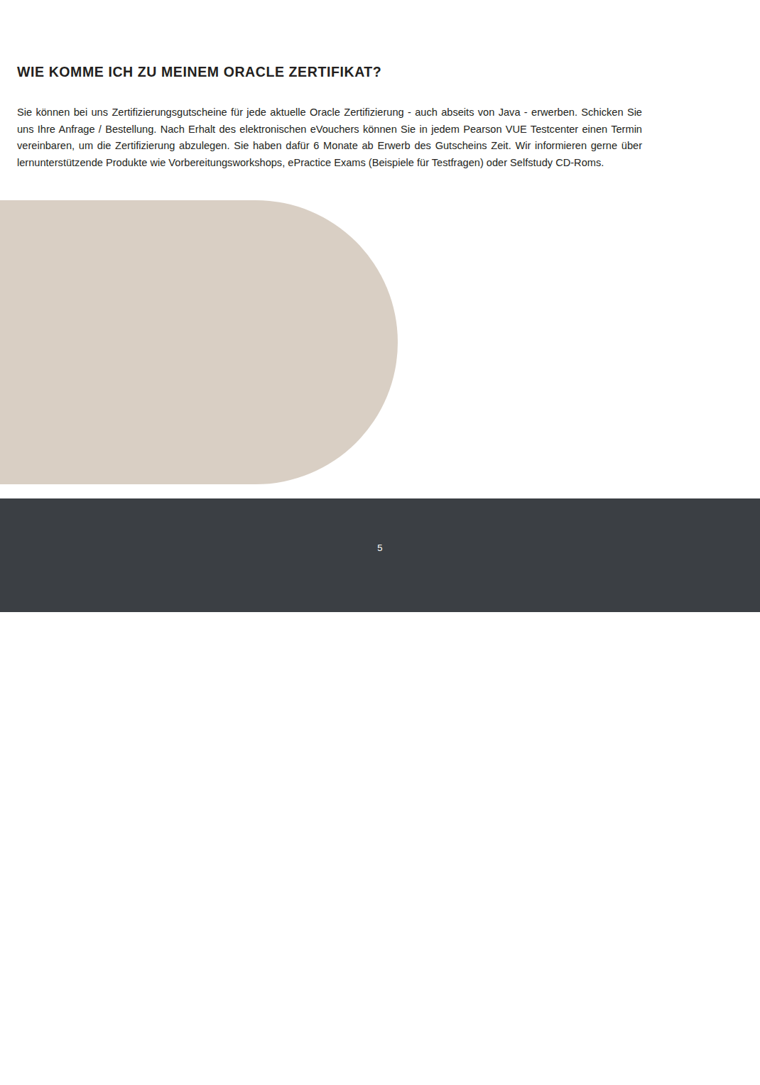@WebServlet(name = "JavaWebProgram- ming" urlPatterns = {"/ ming"}) vaWeb- xtends eString ONFIG; BTrain- Service; rocess- vletRe- tpServ- ponse) eption, esCon- ces2_0 ext.get- ; java- ddMes- e",new vaEE6", nsprin- an.get- tParam- bled")); {Class- Context wClass- Contex- ONFIG);} oxyFac- ctory(); actory. ringMV- opProx- t(train- ateJava 2.0 Per- tyMan- ateEmf eateEn- ory("Hi- anager- inkEmf eateEn- ory("E- estDis- equest. her("in- ude(re-
Wie komme ich zu meinem Oracle Zertifikat?
Sie können bei uns Zertifizierungsgutscheine für jede aktuelle Oracle Zertifizierung - auch abseits von Java - erwerben. Schicken Sie uns Ihre Anfrage / Bestellung. Nach Erhalt des elektronischen eVouchers können Sie in jedem Pearson VUE Testcenter einen Termin vereinbaren, um die Zertifizierung abzulegen. Sie haben dafür 6 Monate ab Erwerb des Gutscheins Zeit. Wir informieren gerne über lernunterstützende Produkte wie Vorbereitungsworkshops, ePractice Exams (Beispiele für Testfragen) oder Selfstudy CD-Roms.
5